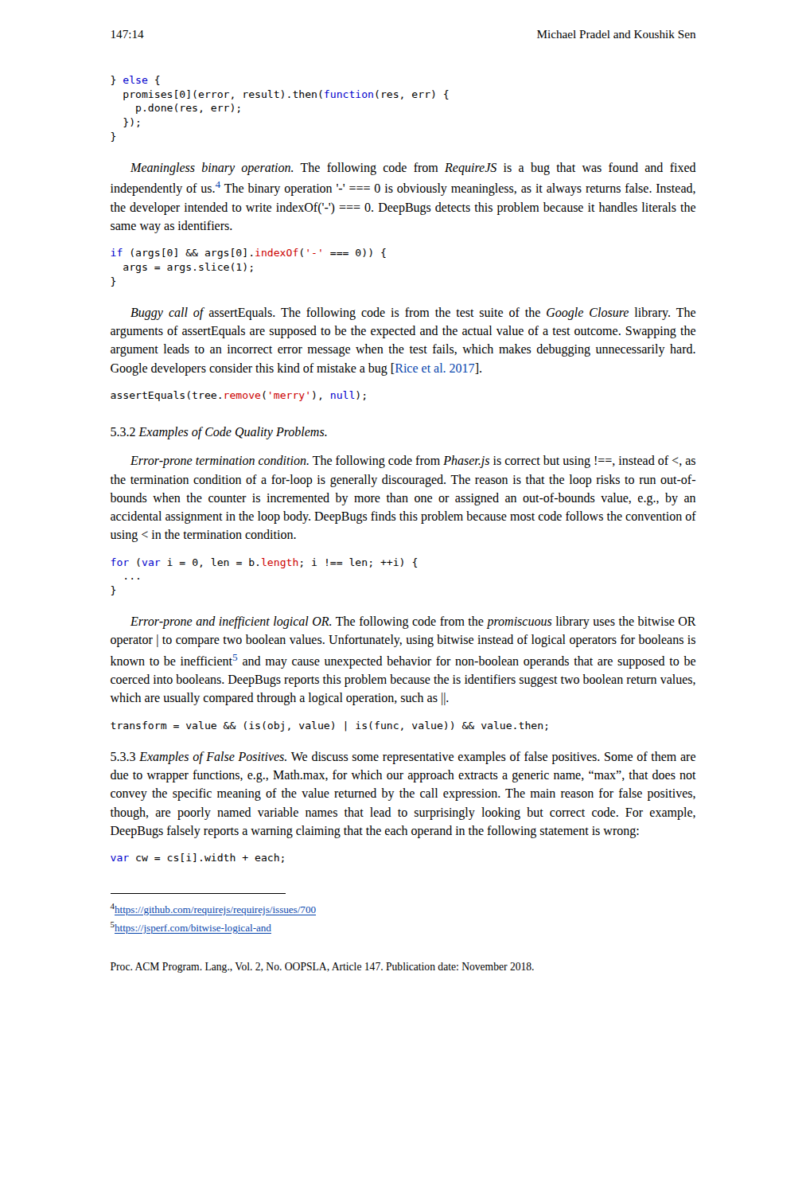147:14
Michael Pradel and Koushik Sen
} else {
  promises[0](error, result).then(function(res, err) {
    p.done(res, err);
  });
}
Meaningless binary operation. The following code from RequireJS is a bug that was found and fixed independently of us.4 The binary operation '-' === 0 is obviously meaningless, as it always returns false. Instead, the developer intended to write indexOf('-') === 0. DeepBugs detects this problem because it handles literals the same way as identifiers.
if (args[0] && args[0].indexOf('-' === 0)) {
  args = args.slice(1);
}
Buggy call of assertEquals. The following code is from the test suite of the Google Closure library. The arguments of assertEquals are supposed to be the expected and the actual value of a test outcome. Swapping the argument leads to an incorrect error message when the test fails, which makes debugging unnecessarily hard. Google developers consider this kind of mistake a bug [Rice et al. 2017].
assertEquals(tree.remove('merry'), null);
5.3.2 Examples of Code Quality Problems.
Error-prone termination condition. The following code from Phaser.js is correct but using !==, instead of <, as the termination condition of a for-loop is generally discouraged. The reason is that the loop risks to run out-of-bounds when the counter is incremented by more than one or assigned an out-of-bounds value, e.g., by an accidental assignment in the loop body. DeepBugs finds this problem because most code follows the convention of using < in the termination condition.
for (var i = 0, len = b.length; i !== len; ++i) {
  ...
}
Error-prone and inefficient logical OR. The following code from the promiscuous library uses the bitwise OR operator | to compare two boolean values. Unfortunately, using bitwise instead of logical operators for booleans is known to be inefficient5 and may cause unexpected behavior for non-boolean operands that are supposed to be coerced into booleans. DeepBugs reports this problem because the is identifiers suggest two boolean return values, which are usually compared through a logical operation, such as ||.
transform = value && (is(obj, value) | is(func, value)) && value.then;
5.3.3 Examples of False Positives. We discuss some representative examples of false positives. Some of them are due to wrapper functions, e.g., Math.max, for which our approach extracts a generic name, “max”, that does not convey the specific meaning of the value returned by the call expression. The main reason for false positives, though, are poorly named variable names that lead to surprisingly looking but correct code. For example, DeepBugs falsely reports a warning claiming that the each operand in the following statement is wrong:
var cw = cs[i].width + each;
4https://github.com/requirejs/requirejs/issues/700
5https://jsperf.com/bitwise-logical-and
Proc. ACM Program. Lang., Vol. 2, No. OOPSLA, Article 147. Publication date: November 2018.